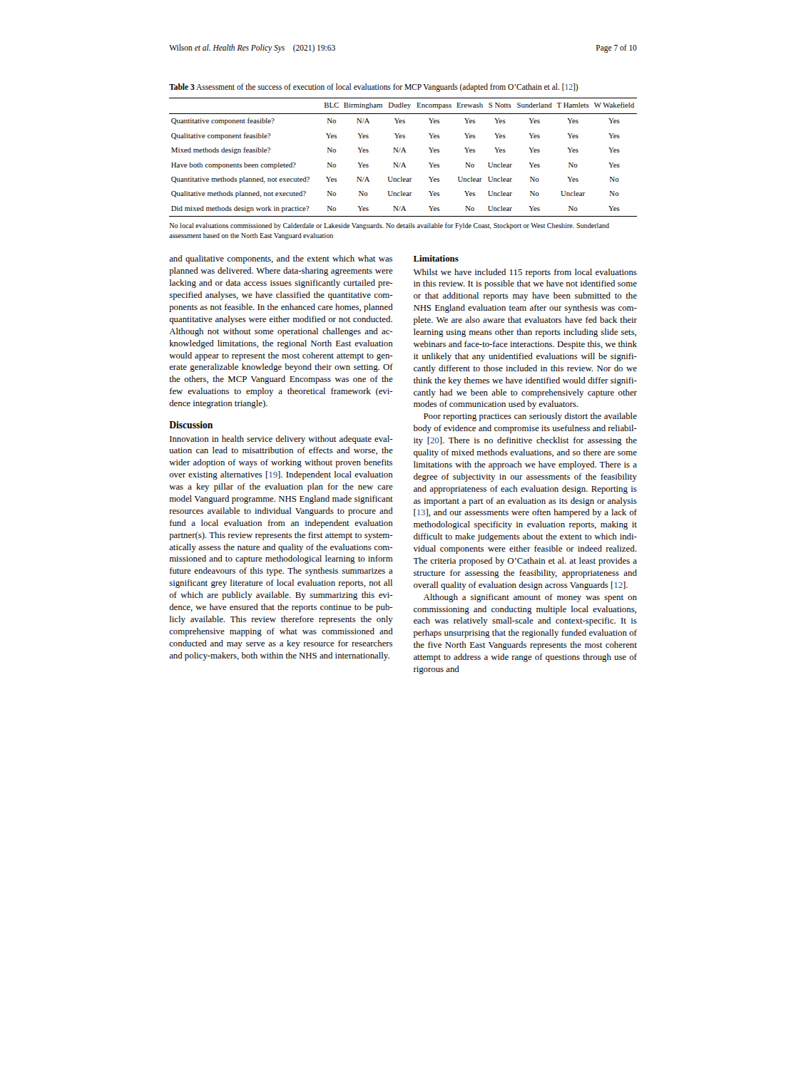Wilson et al. Health Res Policy Sys (2021) 19:63
Page 7 of 10
Table 3 Assessment of the success of execution of local evaluations for MCP Vanguards (adapted from O’Cathain et al. [12])
| | BLC | Birmingham | Dudley | Encompass | Erewash | S Notts | Sunderland | T Hamlets | W Wakefield |
| --- | --- | --- | --- | --- | --- | --- | --- | --- | --- |
| Quantitative component feasible? | No | N/A | Yes | Yes | Yes | Yes | Yes | Yes | Yes |
| Qualitative component feasible? | Yes | Yes | Yes | Yes | Yes | Yes | Yes | Yes | Yes |
| Mixed methods design feasible? | No | Yes | N/A | Yes | Yes | Yes | Yes | Yes | Yes |
| Have both components been completed? | No | Yes | N/A | Yes | No | Unclear | Yes | No | Yes |
| Quantitative methods planned, not executed? | Yes | N/A | Unclear | Yes | Unclear | Unclear | No | Yes | No |
| Qualitative methods planned, not executed? | No | No | Unclear | Yes | Yes | Unclear | No | Unclear | No |
| Did mixed methods design work in practice? | No | Yes | N/A | Yes | No | Unclear | Yes | No | Yes |
No local evaluations commissioned by Calderdale or Lakeside Vanguards. No details available for Fylde Coast, Stockport or West Cheshire. Sunderland assessment based on the North East Vanguard evaluation
and qualitative components, and the extent which what was planned was delivered. Where data-sharing agreements were lacking and or data access issues significantly curtailed prespecified analyses, we have classified the quantitative components as not feasible. In the enhanced care homes, planned quantitative analyses were either modified or not conducted. Although not without some operational challenges and acknowledged limitations, the regional North East evaluation would appear to represent the most coherent attempt to generate generalizable knowledge beyond their own setting. Of the others, the MCP Vanguard Encompass was one of the few evaluations to employ a theoretical framework (evidence integration triangle).
Discussion
Innovation in health service delivery without adequate evaluation can lead to misattribution of effects and worse, the wider adoption of ways of working without proven benefits over existing alternatives [19]. Independent local evaluation was a key pillar of the evaluation plan for the new care model Vanguard programme. NHS England made significant resources available to individual Vanguards to procure and fund a local evaluation from an independent evaluation partner(s). This review represents the first attempt to systematically assess the nature and quality of the evaluations commissioned and to capture methodological learning to inform future endeavours of this type. The synthesis summarizes a significant grey literature of local evaluation reports, not all of which are publicly available. By summarizing this evidence, we have ensured that the reports continue to be publicly available. This review therefore represents the only comprehensive mapping of what was commissioned and conducted and may serve as a key resource for researchers and policy-makers, both within the NHS and internationally.
Limitations
Whilst we have included 115 reports from local evaluations in this review. It is possible that we have not identified some or that additional reports may have been submitted to the NHS England evaluation team after our synthesis was complete. We are also aware that evaluators have fed back their learning using means other than reports including slide sets, webinars and face-to-face interactions. Despite this, we think it unlikely that any unidentified evaluations will be significantly different to those included in this review. Nor do we think the key themes we have identified would differ significantly had we been able to comprehensively capture other modes of communication used by evaluators.
Poor reporting practices can seriously distort the available body of evidence and compromise its usefulness and reliability [20]. There is no definitive checklist for assessing the quality of mixed methods evaluations, and so there are some limitations with the approach we have employed. There is a degree of subjectivity in our assessments of the feasibility and appropriateness of each evaluation design. Reporting is as important a part of an evaluation as its design or analysis [13], and our assessments were often hampered by a lack of methodological specificity in evaluation reports, making it difficult to make judgements about the extent to which individual components were either feasible or indeed realized. The criteria proposed by O’Cathain et al. at least provides a structure for assessing the feasibility, appropriateness and overall quality of evaluation design across Vanguards [12].
Although a significant amount of money was spent on commissioning and conducting multiple local evaluations, each was relatively small-scale and context-specific. It is perhaps unsurprising that the regionally funded evaluation of the five North East Vanguards represents the most coherent attempt to address a wide range of questions through use of rigorous and